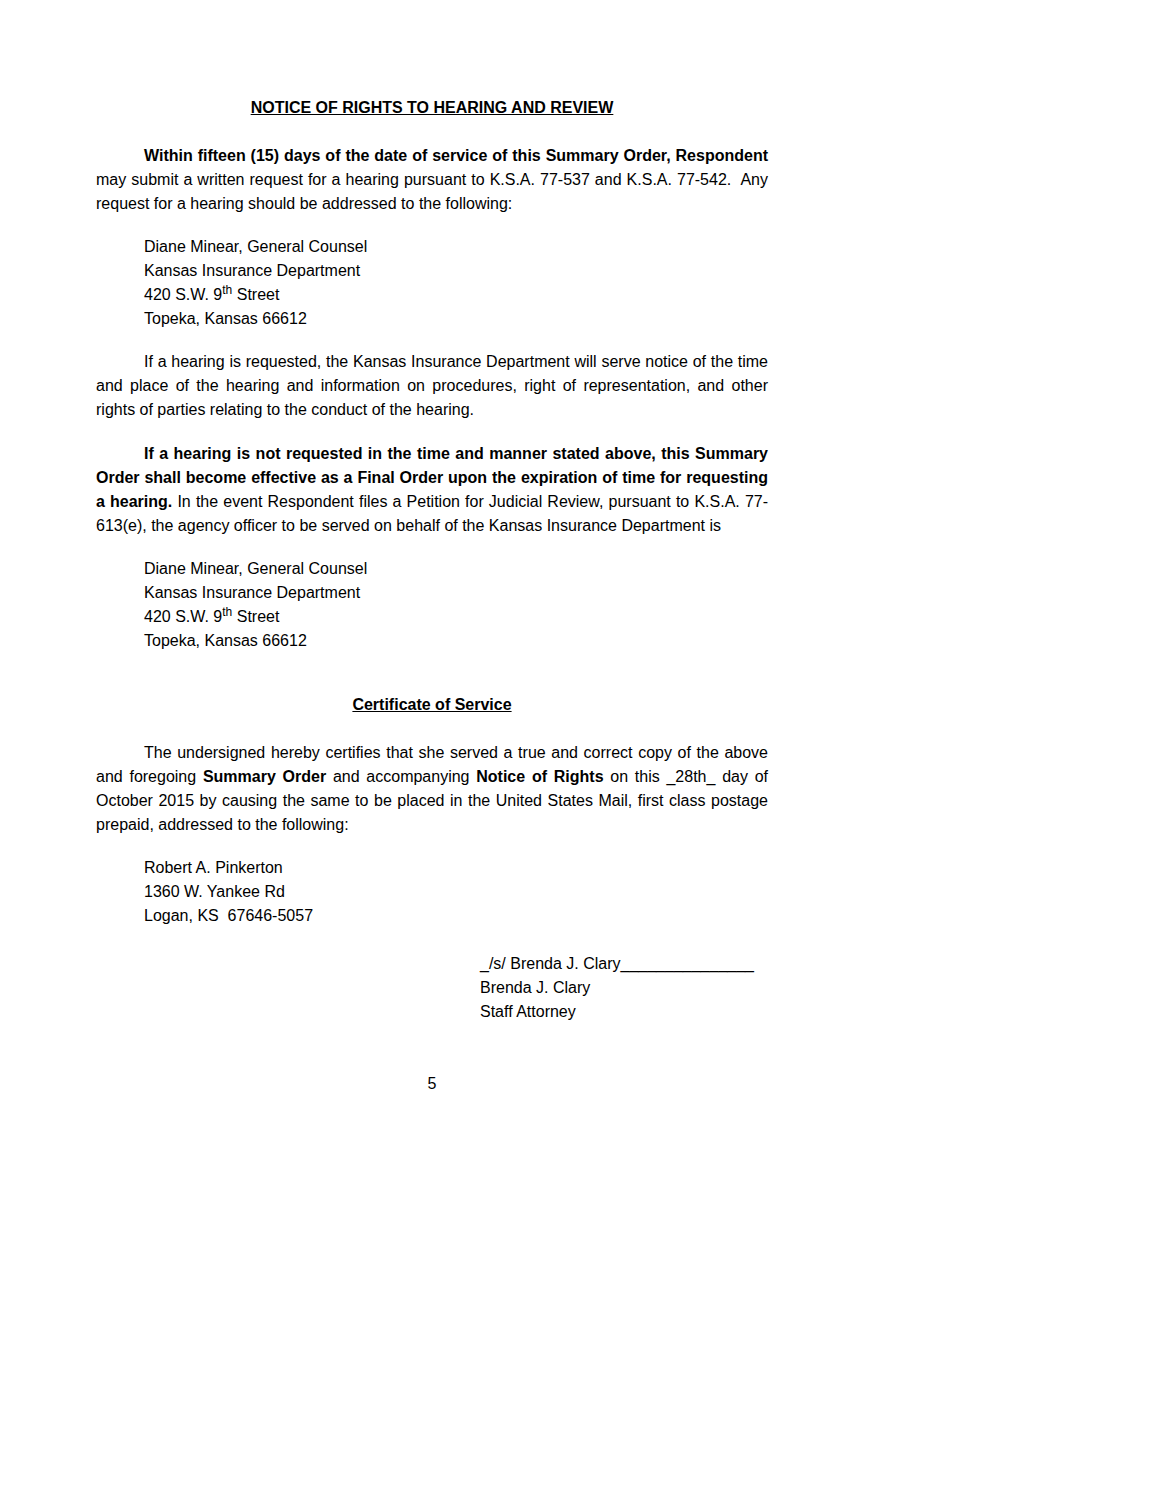NOTICE OF RIGHTS TO HEARING AND REVIEW
Within fifteen (15) days of the date of service of this Summary Order, Respondent may submit a written request for a hearing pursuant to K.S.A. 77-537 and K.S.A. 77-542. Any request for a hearing should be addressed to the following:
Diane Minear, General Counsel
Kansas Insurance Department
420 S.W. 9th Street
Topeka, Kansas 66612
If a hearing is requested, the Kansas Insurance Department will serve notice of the time and place of the hearing and information on procedures, right of representation, and other rights of parties relating to the conduct of the hearing.
If a hearing is not requested in the time and manner stated above, this Summary Order shall become effective as a Final Order upon the expiration of time for requesting a hearing. In the event Respondent files a Petition for Judicial Review, pursuant to K.S.A. 77-613(e), the agency officer to be served on behalf of the Kansas Insurance Department is
Diane Minear, General Counsel
Kansas Insurance Department
420 S.W. 9th Street
Topeka, Kansas 66612
Certificate of Service
The undersigned hereby certifies that she served a true and correct copy of the above and foregoing Summary Order and accompanying Notice of Rights on this _28th_ day of October 2015 by causing the same to be placed in the United States Mail, first class postage prepaid, addressed to the following:
Robert A. Pinkerton
1360 W. Yankee Rd
Logan, KS 67646-5057
_/s/ Brenda J. Clary_______________
Brenda J. Clary
Staff Attorney
5